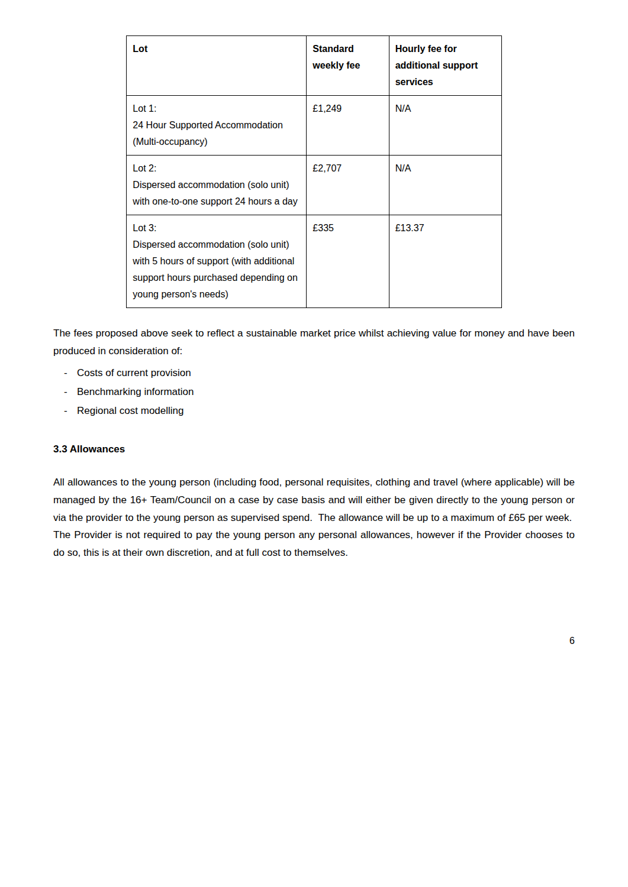| Lot | Standard weekly fee | Hourly fee for additional support services |
| --- | --- | --- |
| Lot 1: 24 Hour Supported Accommodation (Multi-occupancy) | £1,249 | N/A |
| Lot 2: Dispersed accommodation (solo unit) with one-to-one support 24 hours a day | £2,707 | N/A |
| Lot 3: Dispersed accommodation (solo unit) with 5 hours of support (with additional support hours purchased depending on young person's needs) | £335 | £13.37 |
The fees proposed above seek to reflect a sustainable market price whilst achieving value for money and have been produced in consideration of:
Costs of current provision
Benchmarking information
Regional cost modelling
3.3 Allowances
All allowances to the young person (including food, personal requisites, clothing and travel (where applicable) will be managed by the 16+ Team/Council on a case by case basis and will either be given directly to the young person or via the provider to the young person as supervised spend. The allowance will be up to a maximum of £65 per week. The Provider is not required to pay the young person any personal allowances, however if the Provider chooses to do so, this is at their own discretion, and at full cost to themselves.
6